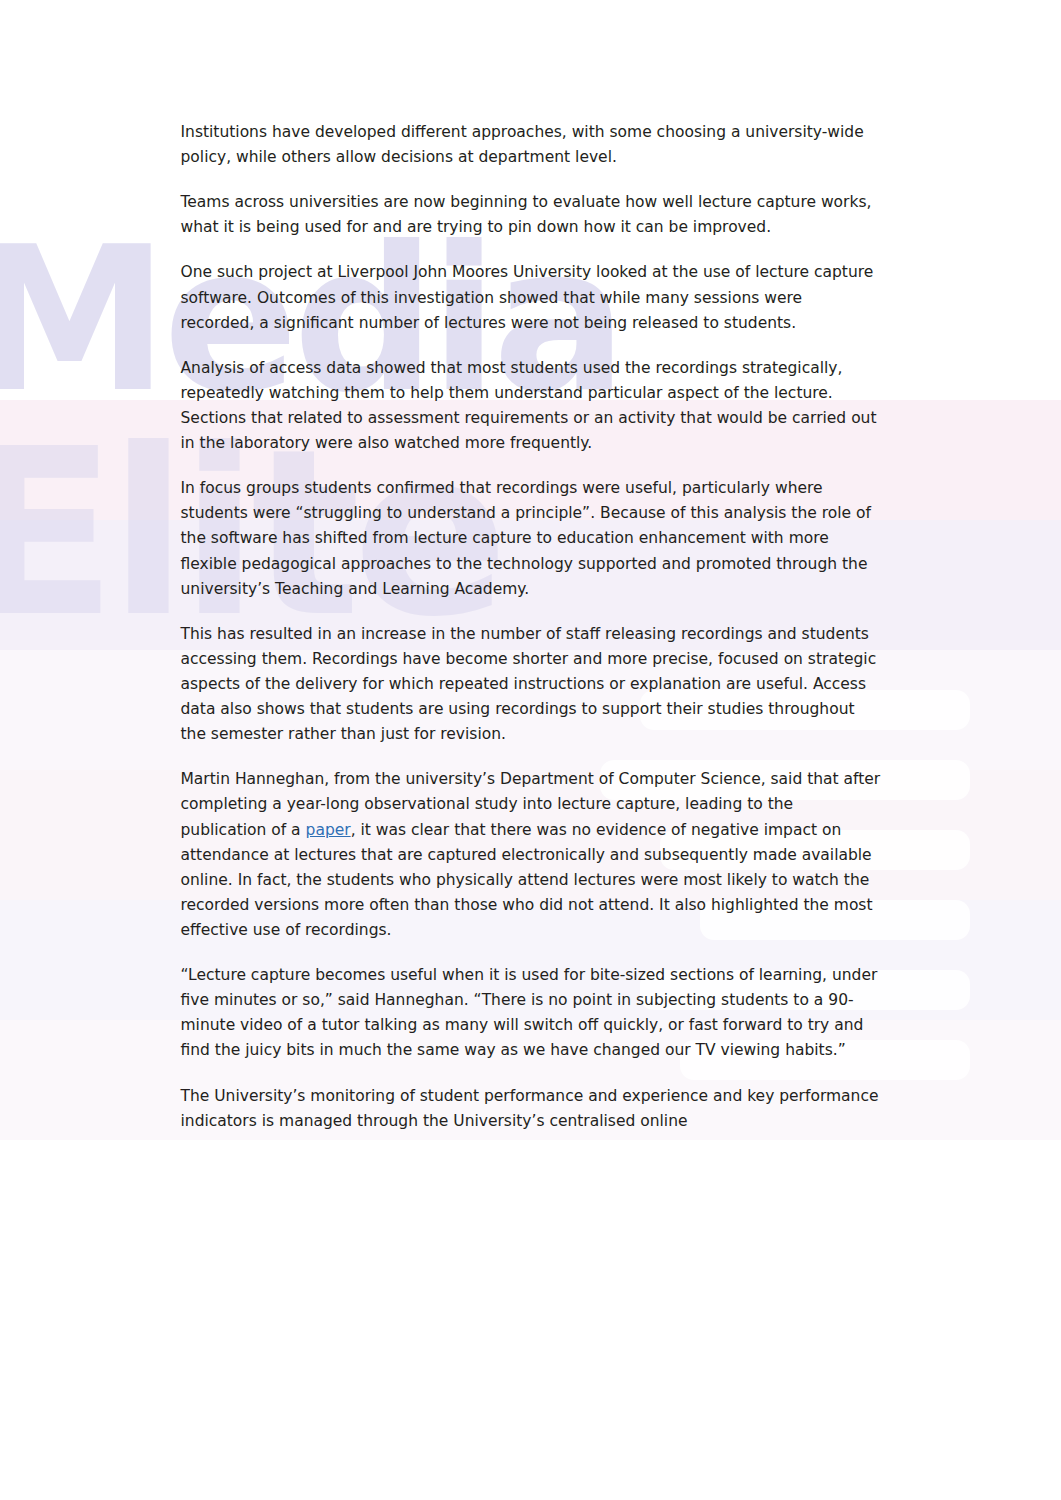Media
Elite
Institutions have developed different approaches, with some choosing a university-wide policy, while others allow decisions at department level.
Teams across universities are now beginning to evaluate how well lecture capture works, what it is being used for and are trying to pin down how it can be improved.
One such project at Liverpool John Moores University looked at the use of lecture capture software. Outcomes of this investigation showed that while many sessions were recorded, a significant number of lectures were not being released to students.
Analysis of access data showed that most students used the recordings strategically, repeatedly watching them to help them understand particular aspect of the lecture. Sections that related to assessment requirements or an activity that would be carried out in the laboratory were also watched more frequently.
In focus groups students confirmed that recordings were useful, particularly where students were “struggling to understand a principle”. Because of this analysis the role of the software has shifted from lecture capture to education enhancement with more flexible pedagogical approaches to the technology supported and promoted through the university’s Teaching and Learning Academy.
This has resulted in an increase in the number of staff releasing recordings and students accessing them. Recordings have become shorter and more precise, focused on strategic aspects of the delivery for which repeated instructions or explanation are useful. Access data also shows that students are using recordings to support their studies throughout the semester rather than just for revision.
Martin Hanneghan, from the university’s Department of Computer Science, said that after completing a year-long observational study into lecture capture, leading to the publication of a paper, it was clear that there was no evidence of negative impact on attendance at lectures that are captured electronically and subsequently made available online. In fact, the students who physically attend lectures were most likely to watch the recorded versions more often than those who did not attend. It also highlighted the most effective use of recordings.
“Lecture capture becomes useful when it is used for bite-sized sections of learning, under five minutes or so,” said Hanneghan. “There is no point in subjecting students to a 90-minute video of a tutor talking as many will switch off quickly, or fast forward to try and find the juicy bits in much the same way as we have changed our TV viewing habits.”
The University’s monitoring of student performance and experience and key performance indicators is managed through the University’s centralised online